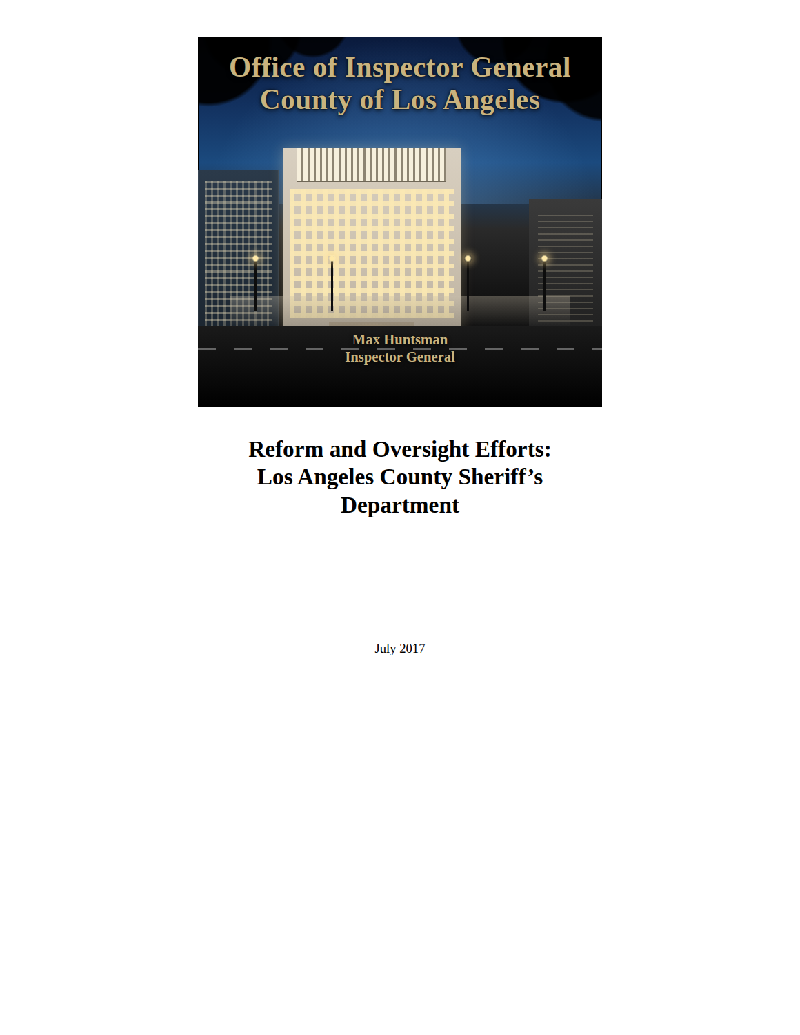Office of Inspector General
County of Los Angeles
Max Huntsman
Inspector General
Reform and Oversight Efforts:
Los Angeles County Sheriff’s
Department
July 2017